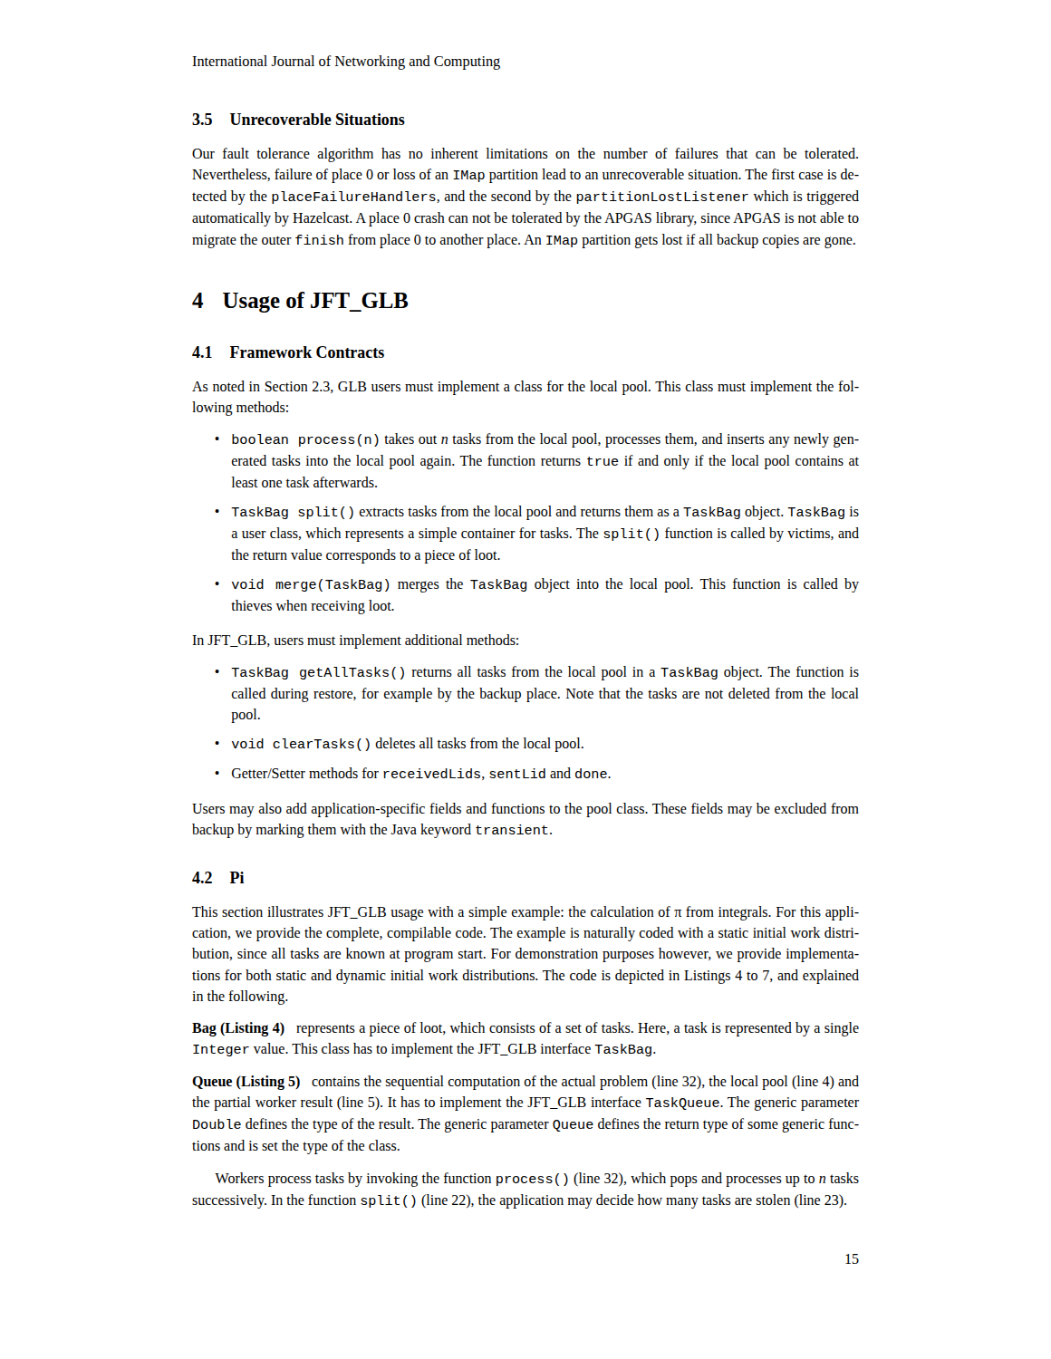International Journal of Networking and Computing
3.5 Unrecoverable Situations
Our fault tolerance algorithm has no inherent limitations on the number of failures that can be tolerated. Nevertheless, failure of place 0 or loss of an IMap partition lead to an unrecoverable situation. The first case is detected by the placeFailureHandlers, and the second by the partitionLostListener which is triggered automatically by Hazelcast. A place 0 crash can not be tolerated by the APGAS library, since APGAS is not able to migrate the outer finish from place 0 to another place. An IMap partition gets lost if all backup copies are gone.
4 Usage of JFT_GLB
4.1 Framework Contracts
As noted in Section 2.3, GLB users must implement a class for the local pool. This class must implement the following methods:
boolean process(n) takes out n tasks from the local pool, processes them, and inserts any newly generated tasks into the local pool again. The function returns true if and only if the local pool contains at least one task afterwards.
TaskBag split() extracts tasks from the local pool and returns them as a TaskBag object. TaskBag is a user class, which represents a simple container for tasks. The split() function is called by victims, and the return value corresponds to a piece of loot.
void merge(TaskBag) merges the TaskBag object into the local pool. This function is called by thieves when receiving loot.
In JFT_GLB, users must implement additional methods:
TaskBag getAllTasks() returns all tasks from the local pool in a TaskBag object. The function is called during restore, for example by the backup place. Note that the tasks are not deleted from the local pool.
void clearTasks() deletes all tasks from the local pool.
Getter/Setter methods for receivedLids, sentLid and done.
Users may also add application-specific fields and functions to the pool class. These fields may be excluded from backup by marking them with the Java keyword transient.
4.2 Pi
This section illustrates JFT_GLB usage with a simple example: the calculation of π from integrals. For this application, we provide the complete, compilable code. The example is naturally coded with a static initial work distribution, since all tasks are known at program start. For demonstration purposes however, we provide implementations for both static and dynamic initial work distributions. The code is depicted in Listings 4 to 7, and explained in the following.
Bag (Listing 4) represents a piece of loot, which consists of a set of tasks. Here, a task is represented by a single Integer value. This class has to implement the JFT_GLB interface TaskBag.
Queue (Listing 5) contains the sequential computation of the actual problem (line 32), the local pool (line 4) and the partial worker result (line 5). It has to implement the JFT_GLB interface TaskQueue. The generic parameter Double defines the type of the result. The generic parameter Queue defines the return type of some generic functions and is set the type of the class.
Workers process tasks by invoking the function process() (line 32), which pops and processes up to n tasks successively. In the function split() (line 22), the application may decide how many tasks are stolen (line 23).
15